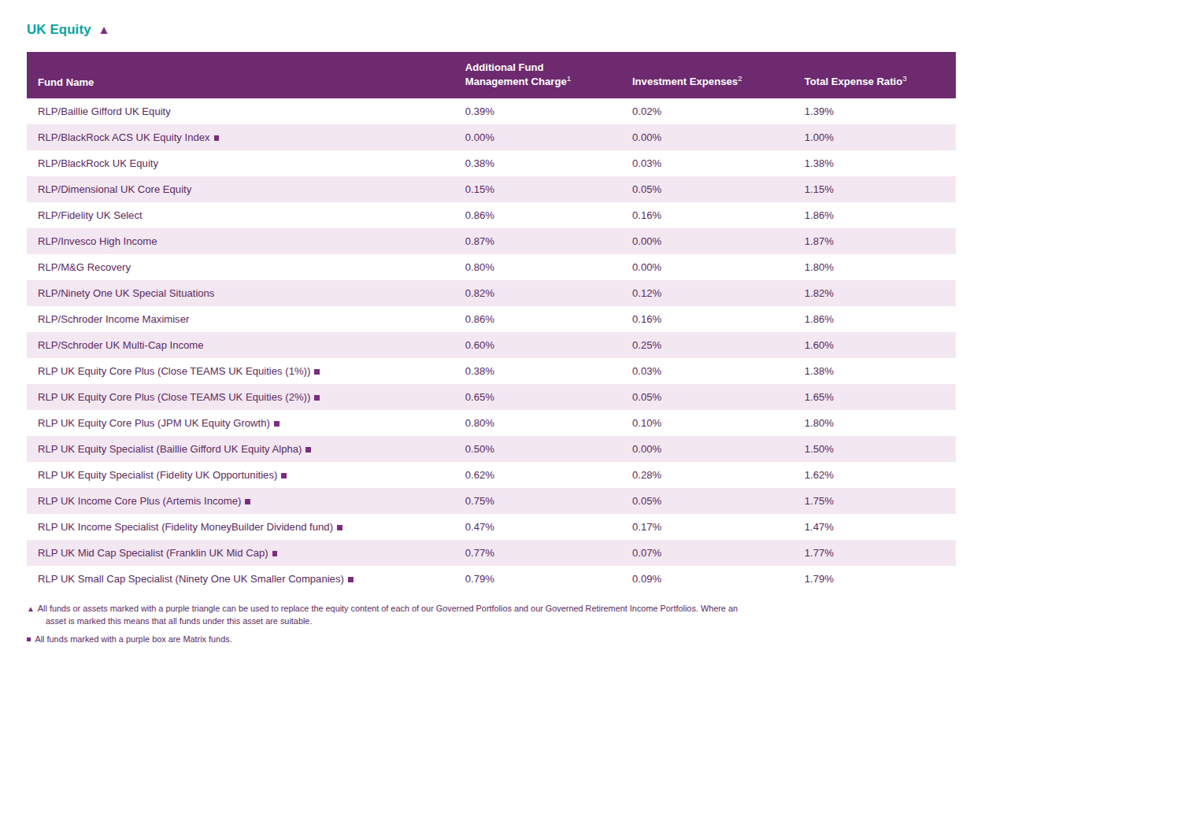UK Equity ▲
| Fund Name | Additional Fund Management Charge 1 | Investment Expenses 2 | Total Expense Ratio 3 |
| --- | --- | --- | --- |
| RLP/Baillie Gifford UK Equity | 0.39% | 0.02% | 1.39% |
| RLP/BlackRock ACS UK Equity Index | 0.00% | 0.00% | 1.00% |
| RLP/BlackRock UK Equity | 0.38% | 0.03% | 1.38% |
| RLP/Dimensional UK Core Equity | 0.15% | 0.05% | 1.15% |
| RLP/Fidelity UK Select | 0.86% | 0.16% | 1.86% |
| RLP/Invesco High Income | 0.87% | 0.00% | 1.87% |
| RLP/M&G Recovery | 0.80% | 0.00% | 1.80% |
| RLP/Ninety One UK Special Situations | 0.82% | 0.12% | 1.82% |
| RLP/Schroder Income Maximiser | 0.86% | 0.16% | 1.86% |
| RLP/Schroder UK Multi-Cap Income | 0.60% | 0.25% | 1.60% |
| RLP UK Equity Core Plus (Close TEAMS UK Equities (1%)) | 0.38% | 0.03% | 1.38% |
| RLP UK Equity Core Plus (Close TEAMS UK Equities (2%)) | 0.65% | 0.05% | 1.65% |
| RLP UK Equity Core Plus (JPM UK Equity Growth) | 0.80% | 0.10% | 1.80% |
| RLP UK Equity Specialist (Baillie Gifford UK Equity Alpha) | 0.50% | 0.00% | 1.50% |
| RLP UK Equity Specialist (Fidelity UK Opportunities) | 0.62% | 0.28% | 1.62% |
| RLP UK Income Core Plus (Artemis Income) | 0.75% | 0.05% | 1.75% |
| RLP UK Income Specialist (Fidelity MoneyBuilder Dividend fund) | 0.47% | 0.17% | 1.47% |
| RLP UK Mid Cap Specialist (Franklin UK Mid Cap) | 0.77% | 0.07% | 1.77% |
| RLP UK Small Cap Specialist (Ninety One UK Smaller Companies) | 0.79% | 0.09% | 1.79% |
▲All funds or assets marked with a purple triangle can be used to replace the equity content of each of our Governed Portfolios and our Governed Retirement Income Portfolios. Where an asset is marked this means that all funds under this asset are suitable.
All funds marked with a purple box are Matrix funds.